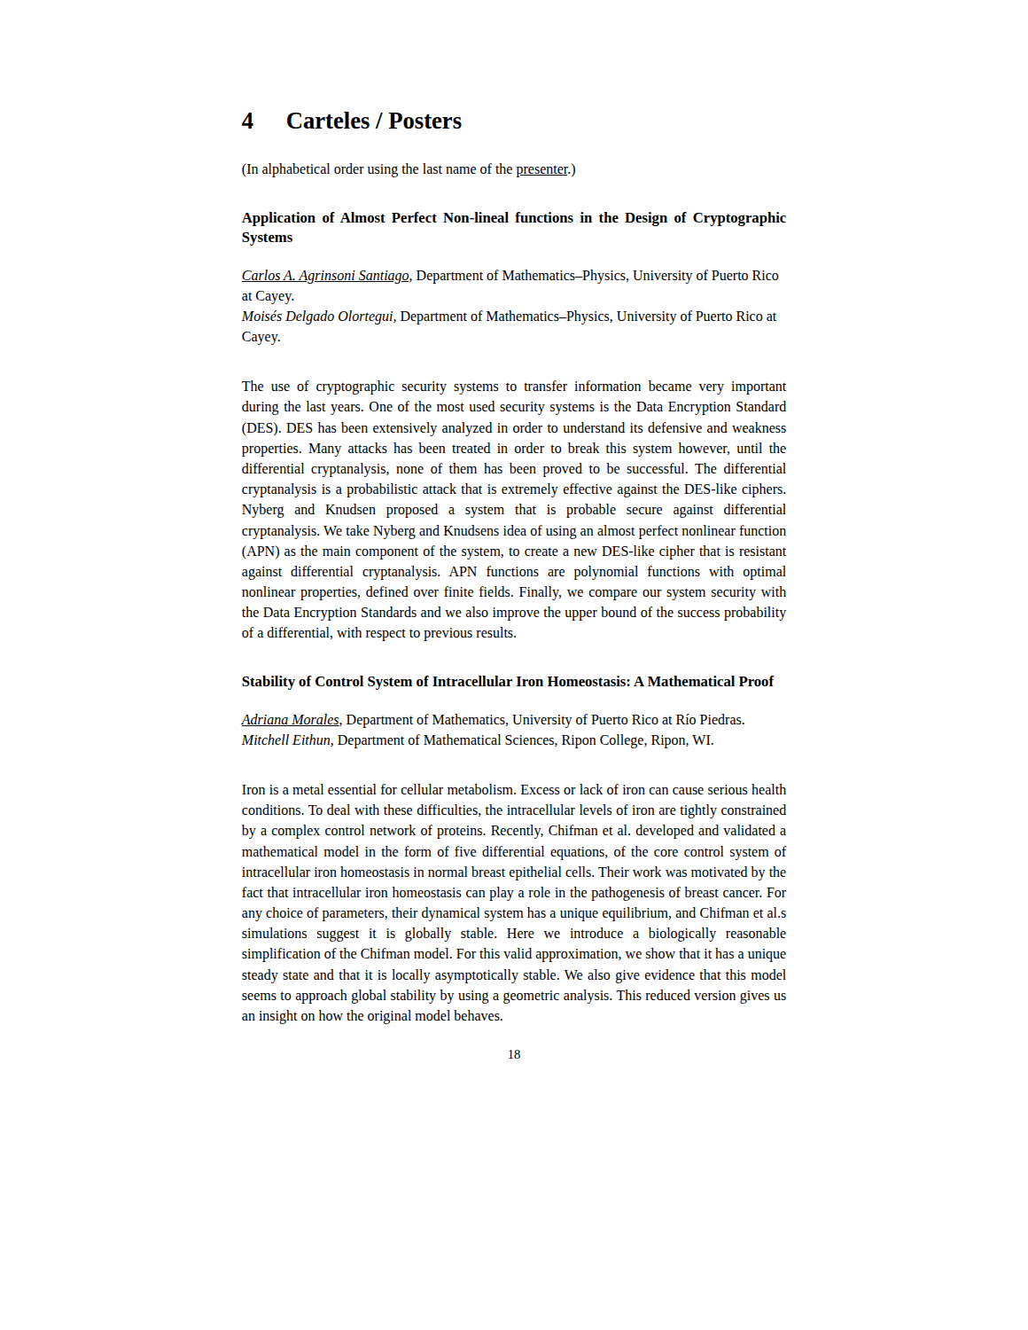4 Carteles / Posters
(In alphabetical order using the last name of the presenter.)
Application of Almost Perfect Non-lineal functions in the Design of Cryptographic Systems
Carlos A. Agrinsoni Santiago, Department of Mathematics–Physics, University of Puerto Rico at Cayey.
Moisés Delgado Olortegui, Department of Mathematics–Physics, University of Puerto Rico at Cayey.
The use of cryptographic security systems to transfer information became very important during the last years. One of the most used security systems is the Data Encryption Standard (DES). DES has been extensively analyzed in order to understand its defensive and weakness properties. Many attacks has been treated in order to break this system however, until the differential cryptanalysis, none of them has been proved to be successful. The differential cryptanalysis is a probabilistic attack that is extremely effective against the DES-like ciphers. Nyberg and Knudsen proposed a system that is probable secure against differential cryptanalysis. We take Nyberg and Knudsens idea of using an almost perfect nonlinear function (APN) as the main component of the system, to create a new DES-like cipher that is resistant against differential cryptanalysis. APN functions are polynomial functions with optimal nonlinear properties, defined over finite fields. Finally, we compare our system security with the Data Encryption Standards and we also improve the upper bound of the success probability of a differential, with respect to previous results.
Stability of Control System of Intracellular Iron Homeostasis: A Mathematical Proof
Adriana Morales, Department of Mathematics, University of Puerto Rico at Río Piedras.
Mitchell Eithun, Department of Mathematical Sciences, Ripon College, Ripon, WI.
Iron is a metal essential for cellular metabolism. Excess or lack of iron can cause serious health conditions. To deal with these difficulties, the intracellular levels of iron are tightly constrained by a complex control network of proteins. Recently, Chifman et al. developed and validated a mathematical model in the form of five differential equations, of the core control system of intracellular iron homeostasis in normal breast epithelial cells. Their work was motivated by the fact that intracellular iron homeostasis can play a role in the pathogenesis of breast cancer. For any choice of parameters, their dynamical system has a unique equilibrium, and Chifman et al.s simulations suggest it is globally stable. Here we introduce a biologically reasonable simplification of the Chifman model. For this valid approximation, we show that it has a unique steady state and that it is locally asymptotically stable. We also give evidence that this model seems to approach global stability by using a geometric analysis. This reduced version gives us an insight on how the original model behaves.
18